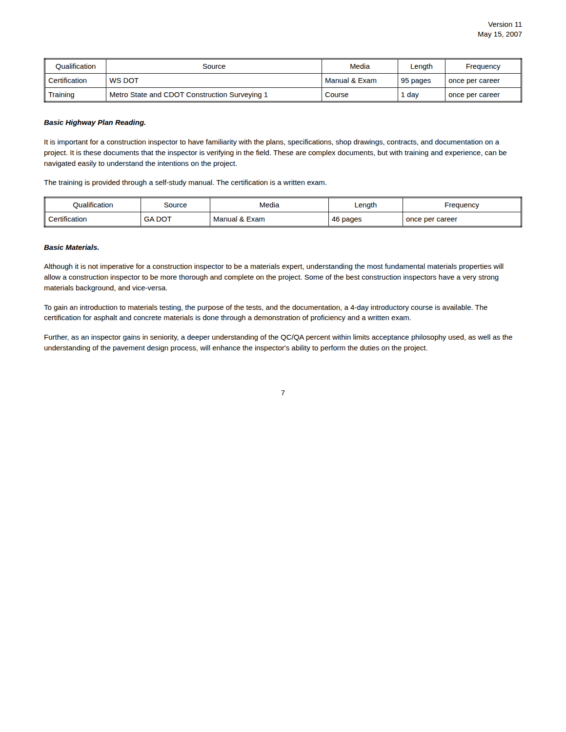Version 11
May 15, 2007
| Qualification | Source | Media | Length | Frequency |
| --- | --- | --- | --- | --- |
| Certification | WS DOT | Manual & Exam | 95 pages | once per career |
| Training | Metro State and CDOT Construction Surveying 1 | Course | 1 day | once per career |
Basic Highway Plan Reading.
It is important for a construction inspector to have familiarity with the plans, specifications, shop drawings, contracts, and documentation on a project. It is these documents that the inspector is verifying in the field. These are complex documents, but with training and experience, can be navigated easily to understand the intentions on the project.
The training is provided through a self-study manual. The certification is a written exam.
| Qualification | Source | Media | Length | Frequency |
| --- | --- | --- | --- | --- |
| Certification | GA DOT | Manual & Exam | 46 pages | once per career |
Basic Materials.
Although it is not imperative for a construction inspector to be a materials expert, understanding the most fundamental materials properties will allow a construction inspector to be more thorough and complete on the project. Some of the best construction inspectors have a very strong materials background, and vice-versa.
To gain an introduction to materials testing, the purpose of the tests, and the documentation, a 4-day introductory course is available. The certification for asphalt and concrete materials is done through a demonstration of proficiency and a written exam.
Further, as an inspector gains in seniority, a deeper understanding of the QC/QA percent within limits acceptance philosophy used, as well as the understanding of the pavement design process, will enhance the inspector's ability to perform the duties on the project.
7